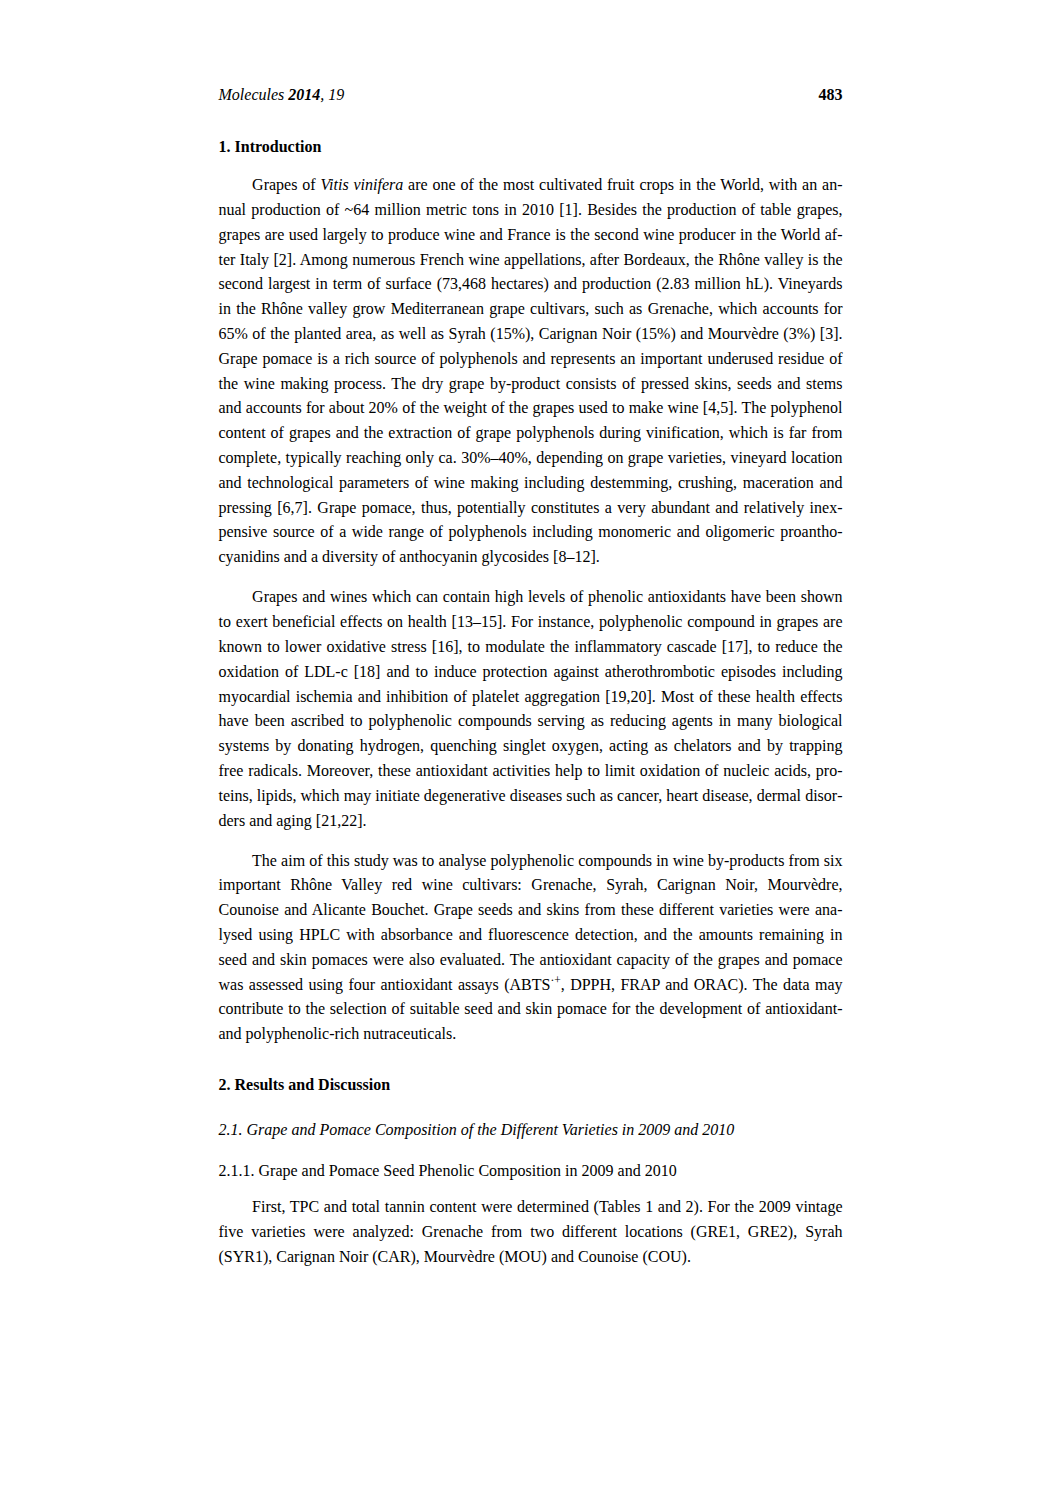Molecules 2014, 19 483
1. Introduction
Grapes of Vitis vinifera are one of the most cultivated fruit crops in the World, with an annual production of ~64 million metric tons in 2010 [1]. Besides the production of table grapes, grapes are used largely to produce wine and France is the second wine producer in the World after Italy [2]. Among numerous French wine appellations, after Bordeaux, the Rhône valley is the second largest in term of surface (73,468 hectares) and production (2.83 million hL). Vineyards in the Rhône valley grow Mediterranean grape cultivars, such as Grenache, which accounts for 65% of the planted area, as well as Syrah (15%), Carignan Noir (15%) and Mourvèdre (3%) [3]. Grape pomace is a rich source of polyphenols and represents an important underused residue of the wine making process. The dry grape by-product consists of pressed skins, seeds and stems and accounts for about 20% of the weight of the grapes used to make wine [4,5]. The polyphenol content of grapes and the extraction of grape polyphenols during vinification, which is far from complete, typically reaching only ca. 30%–40%, depending on grape varieties, vineyard location and technological parameters of wine making including destemming, crushing, maceration and pressing [6,7]. Grape pomace, thus, potentially constitutes a very abundant and relatively inexpensive source of a wide range of polyphenols including monomeric and oligomeric proanthocyanidins and a diversity of anthocyanin glycosides [8–12].
Grapes and wines which can contain high levels of phenolic antioxidants have been shown to exert beneficial effects on health [13–15]. For instance, polyphenolic compound in grapes are known to lower oxidative stress [16], to modulate the inflammatory cascade [17], to reduce the oxidation of LDL-c [18] and to induce protection against atherothrombotic episodes including myocardial ischemia and inhibition of platelet aggregation [19,20]. Most of these health effects have been ascribed to polyphenolic compounds serving as reducing agents in many biological systems by donating hydrogen, quenching singlet oxygen, acting as chelators and by trapping free radicals. Moreover, these antioxidant activities help to limit oxidation of nucleic acids, proteins, lipids, which may initiate degenerative diseases such as cancer, heart disease, dermal disorders and aging [21,22].
The aim of this study was to analyse polyphenolic compounds in wine by-products from six important Rhône Valley red wine cultivars: Grenache, Syrah, Carignan Noir, Mourvèdre, Counoise and Alicante Bouchet. Grape seeds and skins from these different varieties were analysed using HPLC with absorbance and fluorescence detection, and the amounts remaining in seed and skin pomaces were also evaluated. The antioxidant capacity of the grapes and pomace was assessed using four antioxidant assays (ABTS·+, DPPH, FRAP and ORAC). The data may contribute to the selection of suitable seed and skin pomace for the development of antioxidant- and polyphenolic-rich nutraceuticals.
2. Results and Discussion
2.1. Grape and Pomace Composition of the Different Varieties in 2009 and 2010
2.1.1. Grape and Pomace Seed Phenolic Composition in 2009 and 2010
First, TPC and total tannin content were determined (Tables 1 and 2). For the 2009 vintage five varieties were analyzed: Grenache from two different locations (GRE1, GRE2), Syrah (SYR1), Carignan Noir (CAR), Mourvèdre (MOU) and Counoise (COU).